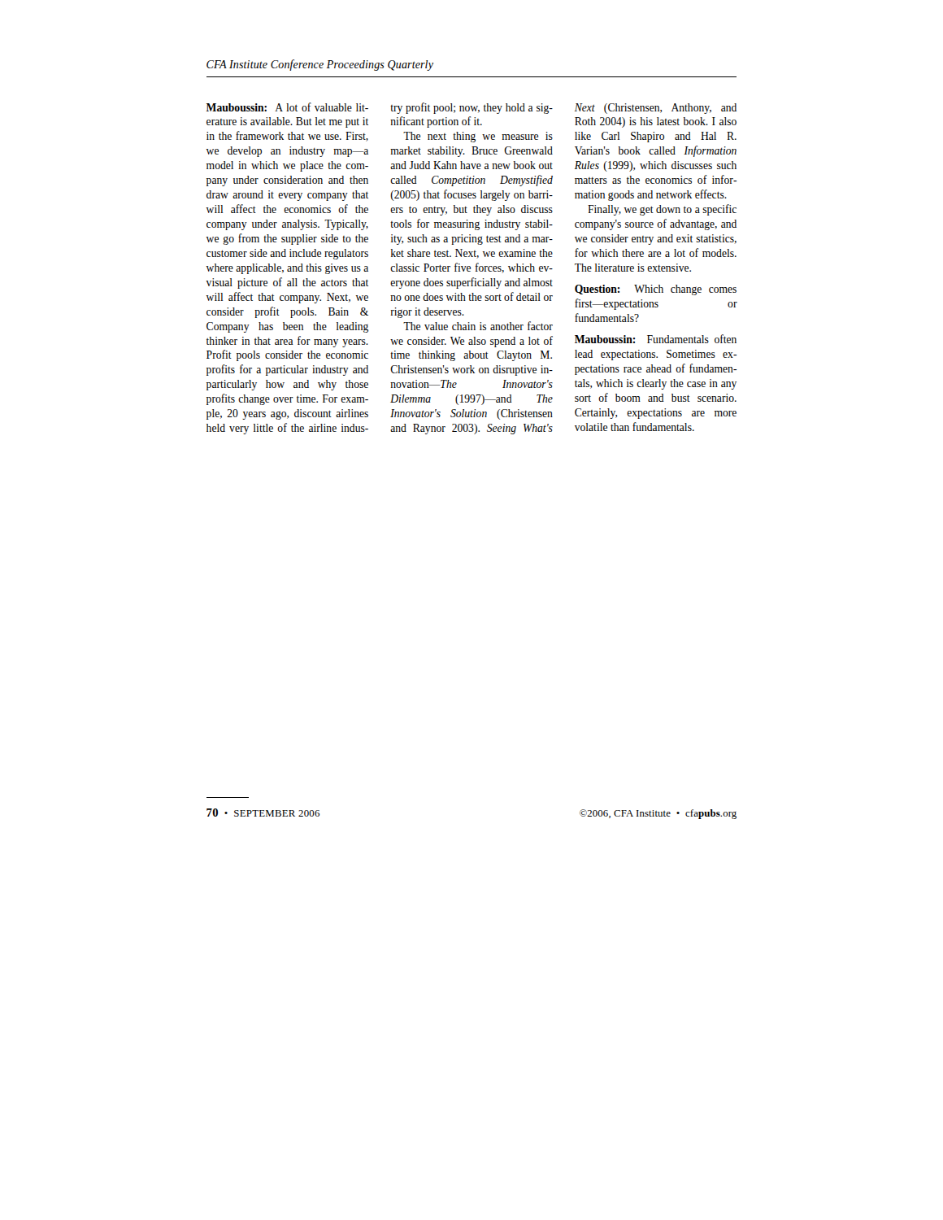CFA Institute Conference Proceedings Quarterly
Mauboussin: A lot of valuable literature is available. But let me put it in the framework that we use. First, we develop an industry map—a model in which we place the company under consideration and then draw around it every company that will affect the economics of the company under analysis. Typically, we go from the supplier side to the customer side and include regulators where applicable, and this gives us a visual picture of all the actors that will affect that company. Next, we consider profit pools. Bain & Company has been the leading thinker in that area for many years. Profit pools consider the economic profits for a particular industry and particularly how and why those profits change over time. For example, 20 years ago, discount airlines held very little of the airline industry profit pool; now, they hold a significant portion of it.
The next thing we measure is market stability. Bruce Greenwald and Judd Kahn have a new book out called Competition Demystified (2005) that focuses largely on barriers to entry, but they also discuss tools for measuring industry stability, such as a pricing test and a market share test. Next, we examine the classic Porter five forces, which everyone does superficially and almost no one does with the sort of detail or rigor it deserves.
The value chain is another factor we consider. We also spend a lot of time thinking about Clayton M. Christensen's work on disruptive innovation—The Innovator's Dilemma (1997)—and The Innovator's Solution (Christensen and Raynor 2003). Seeing What's Next (Christensen, Anthony, and Roth 2004) is his latest book. I also like Carl Shapiro and Hal R. Varian's book called Information Rules (1999), which discusses such matters as the economics of information goods and network effects.
Finally, we get down to a specific company's source of advantage, and we consider entry and exit statistics, for which there are a lot of models. The literature is extensive.
Question: Which change comes first—expectations or fundamentals?
Mauboussin: Fundamentals often lead expectations. Sometimes expectations race ahead of fundamentals, which is clearly the case in any sort of boom and bust scenario. Certainly, expectations are more volatile than fundamentals.
70 • SEPTEMBER 2006
©2006, CFA Institute • cfapubs.org